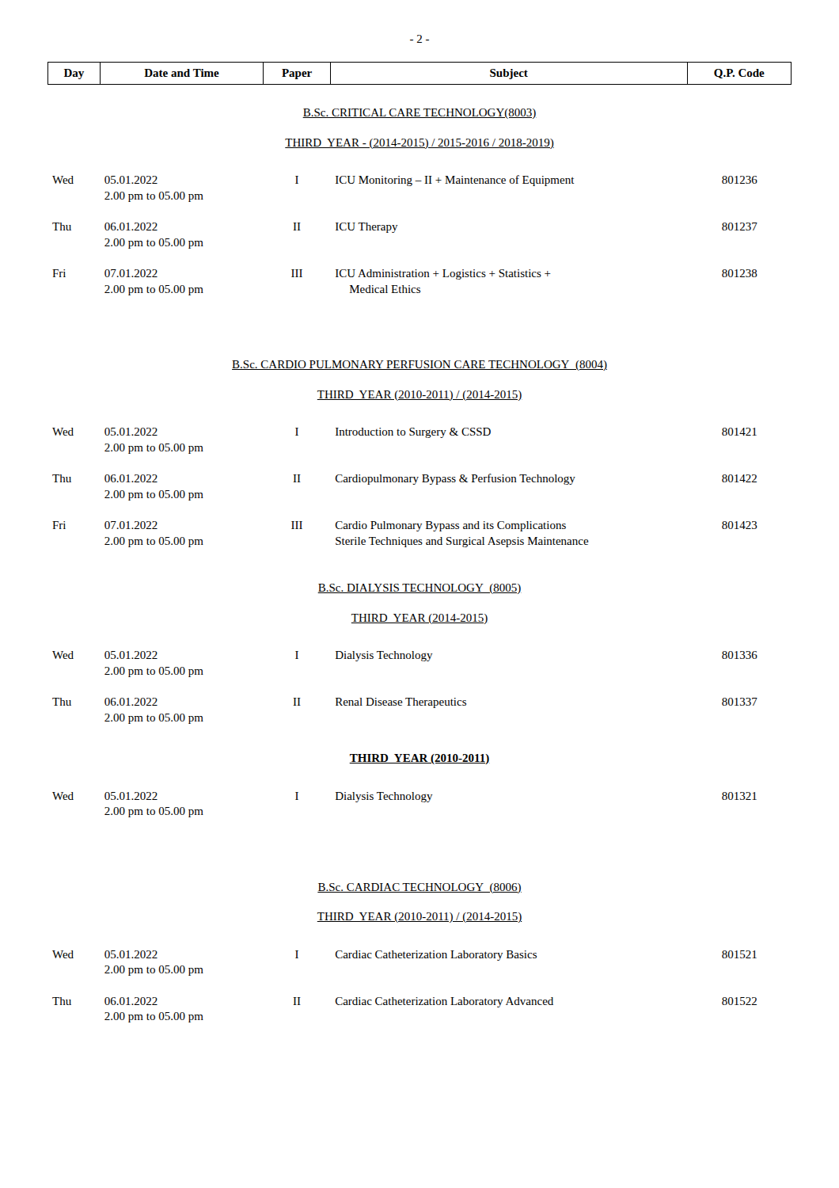- 2 -
| Day | Date and Time | Paper | Subject | Q.P. Code |
| --- | --- | --- | --- | --- |
B.Sc. CRITICAL CARE TECHNOLOGY(8003)
THIRD YEAR - (2014-2015) / 2015-2016 / 2018-2019)
| Wed | 05.01.2022 2.00 pm to 05.00 pm | I | ICU Monitoring – II + Maintenance of Equipment | 801236 |
| Thu | 06.01.2022 2.00 pm to 05.00 pm | II | ICU Therapy | 801237 |
| Fri | 07.01.2022 2.00 pm to 05.00 pm | III | ICU Administration + Logistics + Statistics + Medical Ethics | 801238 |
B.Sc. CARDIO PULMONARY PERFUSION CARE TECHNOLOGY (8004)
THIRD YEAR (2010-2011) / (2014-2015)
| Wed | 05.01.2022 2.00 pm to 05.00 pm | I | Introduction to Surgery & CSSD | 801421 |
| Thu | 06.01.2022 2.00 pm to 05.00 pm | II | Cardiopulmonary Bypass & Perfusion Technology | 801422 |
| Fri | 07.01.2022 2.00 pm to 05.00 pm | III | Cardio Pulmonary Bypass and its Complications Sterile Techniques and Surgical Asepsis Maintenance | 801423 |
B.Sc. DIALYSIS TECHNOLOGY (8005)
THIRD YEAR (2014-2015)
| Wed | 05.01.2022 2.00 pm to 05.00 pm | I | Dialysis Technology | 801336 |
| Thu | 06.01.2022 2.00 pm to 05.00 pm | II | Renal Disease Therapeutics | 801337 |
THIRD YEAR (2010-2011)
| Wed | 05.01.2022 2.00 pm to 05.00 pm | I | Dialysis Technology | 801321 |
B.Sc. CARDIAC TECHNOLOGY (8006)
THIRD YEAR (2010-2011) / (2014-2015)
| Wed | 05.01.2022 2.00 pm to 05.00 pm | I | Cardiac Catheterization Laboratory Basics | 801521 |
| Thu | 06.01.2022 2.00 pm to 05.00 pm | II | Cardiac Catheterization Laboratory Advanced | 801522 |